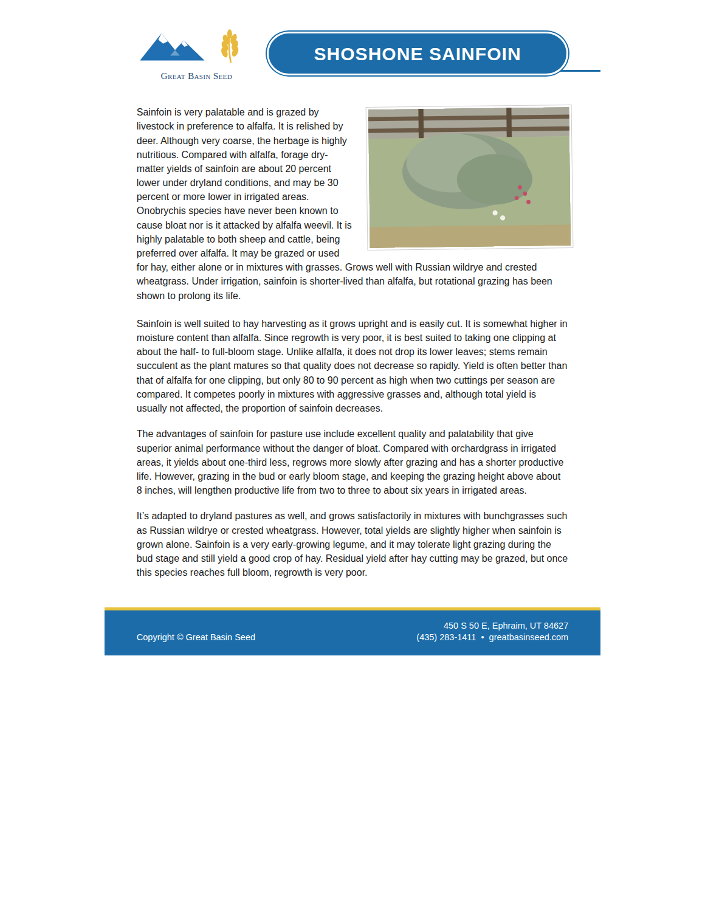Great Basin Seed
Shoshone Sainfoin
Sainfoin is very palatable and is grazed by livestock in preference to alfalfa. It is relished by deer. Although very coarse, the herbage is highly nutritious. Compared with alfalfa, forage dry-matter yields of sainfoin are about 20 percent lower under dryland conditions, and may be 30 percent or more lower in irrigated areas. Onobrychis species have never been known to cause bloat nor is it attacked by alfalfa weevil. It is highly palatable to both sheep and cattle, being preferred over alfalfa. It may be grazed or used for hay, either alone or in mixtures with grasses. Grows well with Russian wildrye and crested wheatgrass. Under irrigation, sainfoin is shorter-lived than alfalfa, but rotational grazing has been shown to prolong its life.
Sainfoin is well suited to hay harvesting as it grows upright and is easily cut. It is somewhat higher in moisture content than alfalfa. Since regrowth is very poor, it is best suited to taking one clipping at about the half- to full-bloom stage. Unlike alfalfa, it does not drop its lower leaves; stems remain succulent as the plant matures so that quality does not decrease so rapidly. Yield is often better than that of alfalfa for one clipping, but only 80 to 90 percent as high when two cuttings per season are compared. It competes poorly in mixtures with aggressive grasses and, although total yield is usually not affected, the proportion of sainfoin decreases.
The advantages of sainfoin for pasture use include excellent quality and palatability that give superior animal performance without the danger of bloat. Compared with orchardgrass in irrigated areas, it yields about one-third less, regrows more slowly after grazing and has a shorter productive life. However, grazing in the bud or early bloom stage, and keeping the grazing height above about 8 inches, will lengthen productive life from two to three to about six years in irrigated areas.
It’s adapted to dryland pastures as well, and grows satisfactorily in mixtures with bunchgrasses such as Russian wildrye or crested wheatgrass. However, total yields are slightly higher when sainfoin is grown alone. Sainfoin is a very early-growing legume, and it may tolerate light grazing during the bud stage and still yield a good crop of hay. Residual yield after hay cutting may be grazed, but once this species reaches full bloom, regrowth is very poor.
Copyright © Great Basin Seed
450 S 50 E, Ephraim, UT 84627
(435) 283-1411 • greatbasinseed.com